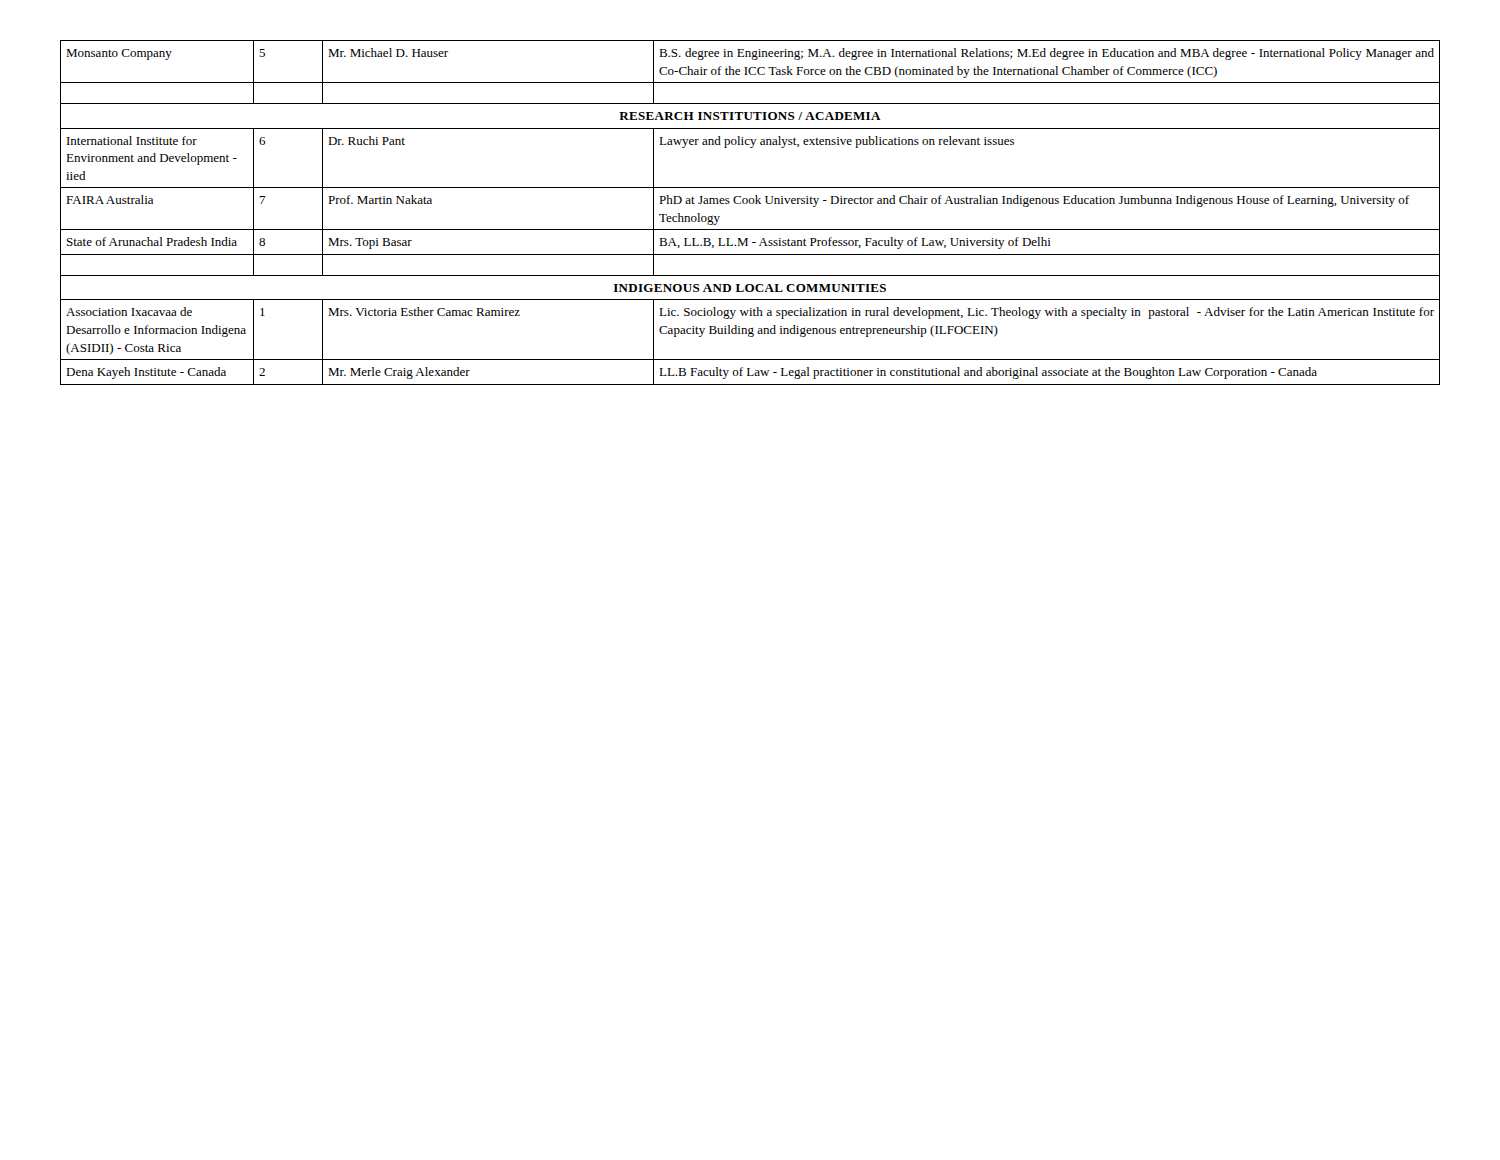| Monsanto Company | 5 | Mr. Michael D. Hauser | B.S. degree in Engineering; M.A. degree in International Relations; M.Ed degree in Education and MBA degree - International Policy Manager and Co-Chair of the ICC Task Force on the CBD (nominated by the International Chamber of Commerce (ICC) |
| RESEARCH INSTITUTIONS / ACADEMIA |
| International Institute for Environment and Development - iied | 6 | Dr. Ruchi Pant | Lawyer and policy analyst, extensive publications on relevant issues |
| FAIRA Australia | 7 | Prof. Martin Nakata | PhD at James Cook University - Director and Chair of Australian Indigenous Education Jumbunna Indigenous House of Learning, University of Technology |
| State of Arunachal Pradesh India | 8 | Mrs. Topi Basar | BA, LL.B, LL.M - Assistant Professor, Faculty of Law, University of Delhi |
| INDIGENOUS AND LOCAL COMMUNITIES |
| Association Ixacavaa de Desarrollo e Informacion Indigena (ASIDII) - Costa Rica | 1 | Mrs. Victoria Esther Camac Ramirez | Lic. Sociology with a specialization in rural development, Lic. Theology with a specialty in pastoral - Adviser for the Latin American Institute for Capacity Building and indigenous entrepreneurship (ILFOCEIN) |
| Dena Kayeh Institute - Canada | 2 | Mr. Merle Craig Alexander | LL.B Faculty of Law - Legal practitioner in constitutional and aboriginal associate at the Boughton Law Corporation - Canada |